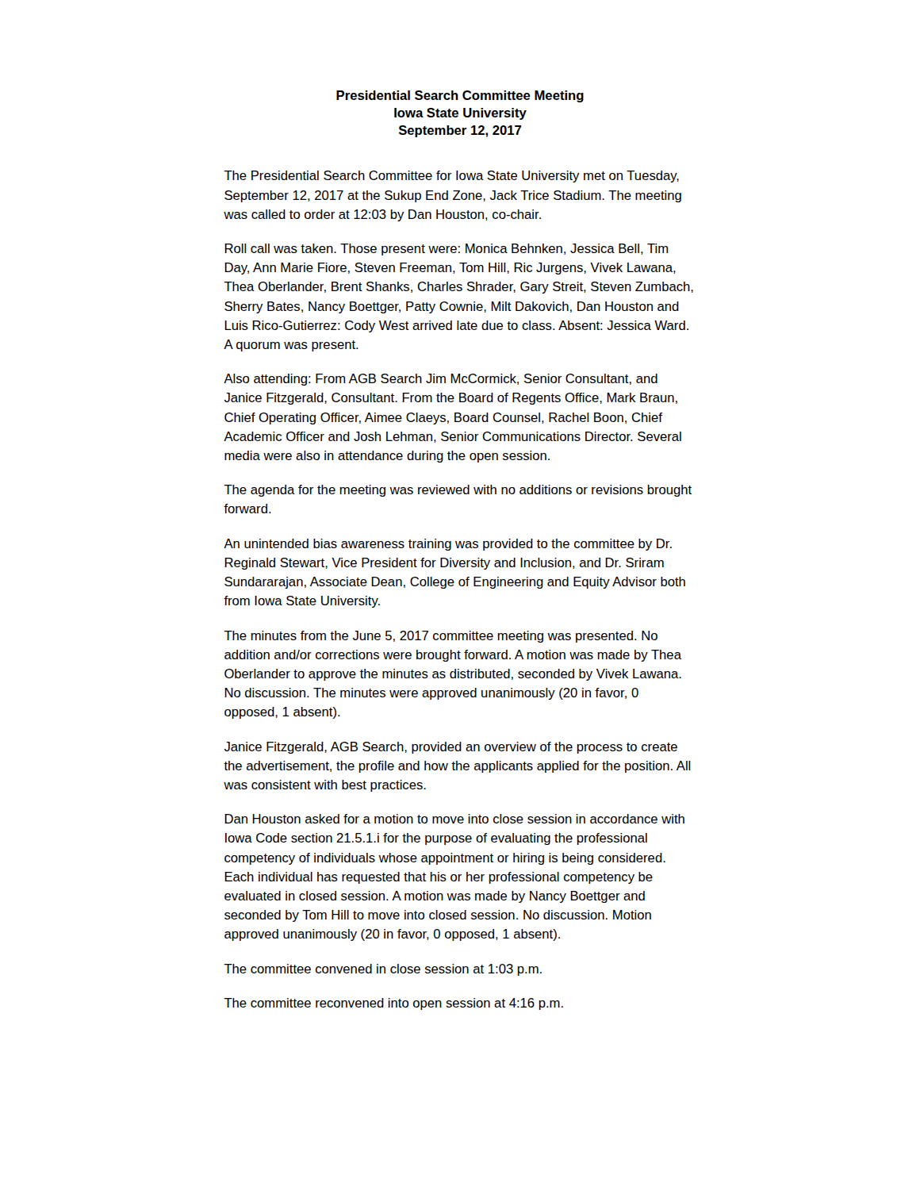Presidential Search Committee Meeting
Iowa State University
September 12, 2017
The Presidential Search Committee for Iowa State University met on Tuesday, September 12, 2017 at the Sukup End Zone, Jack Trice Stadium. The meeting was called to order at 12:03 by Dan Houston, co-chair.
Roll call was taken. Those present were: Monica Behnken, Jessica Bell, Tim Day, Ann Marie Fiore, Steven Freeman, Tom Hill, Ric Jurgens, Vivek Lawana, Thea Oberlander, Brent Shanks, Charles Shrader, Gary Streit, Steven Zumbach, Sherry Bates, Nancy Boettger, Patty Cownie, Milt Dakovich, Dan Houston and Luis Rico-Gutierrez: Cody West arrived late due to class. Absent: Jessica Ward. A quorum was present.
Also attending: From AGB Search Jim McCormick, Senior Consultant, and Janice Fitzgerald, Consultant. From the Board of Regents Office, Mark Braun, Chief Operating Officer, Aimee Claeys, Board Counsel, Rachel Boon, Chief Academic Officer and Josh Lehman, Senior Communications Director. Several media were also in attendance during the open session.
The agenda for the meeting was reviewed with no additions or revisions brought forward.
An unintended bias awareness training was provided to the committee by Dr. Reginald Stewart, Vice President for Diversity and Inclusion, and Dr. Sriram Sundararajan, Associate Dean, College of Engineering and Equity Advisor both from Iowa State University.
The minutes from the June 5, 2017 committee meeting was presented. No addition and/or corrections were brought forward. A motion was made by Thea Oberlander to approve the minutes as distributed, seconded by Vivek Lawana. No discussion. The minutes were approved unanimously (20 in favor, 0 opposed, 1 absent).
Janice Fitzgerald, AGB Search, provided an overview of the process to create the advertisement, the profile and how the applicants applied for the position. All was consistent with best practices.
Dan Houston asked for a motion to move into close session in accordance with Iowa Code section 21.5.1.i for the purpose of evaluating the professional competency of individuals whose appointment or hiring is being considered. Each individual has requested that his or her professional competency be evaluated in closed session. A motion was made by Nancy Boettger and seconded by Tom Hill to move into closed session. No discussion. Motion approved unanimously (20 in favor, 0 opposed, 1 absent).
The committee convened in close session at 1:03 p.m.
The committee reconvened into open session at 4:16 p.m.